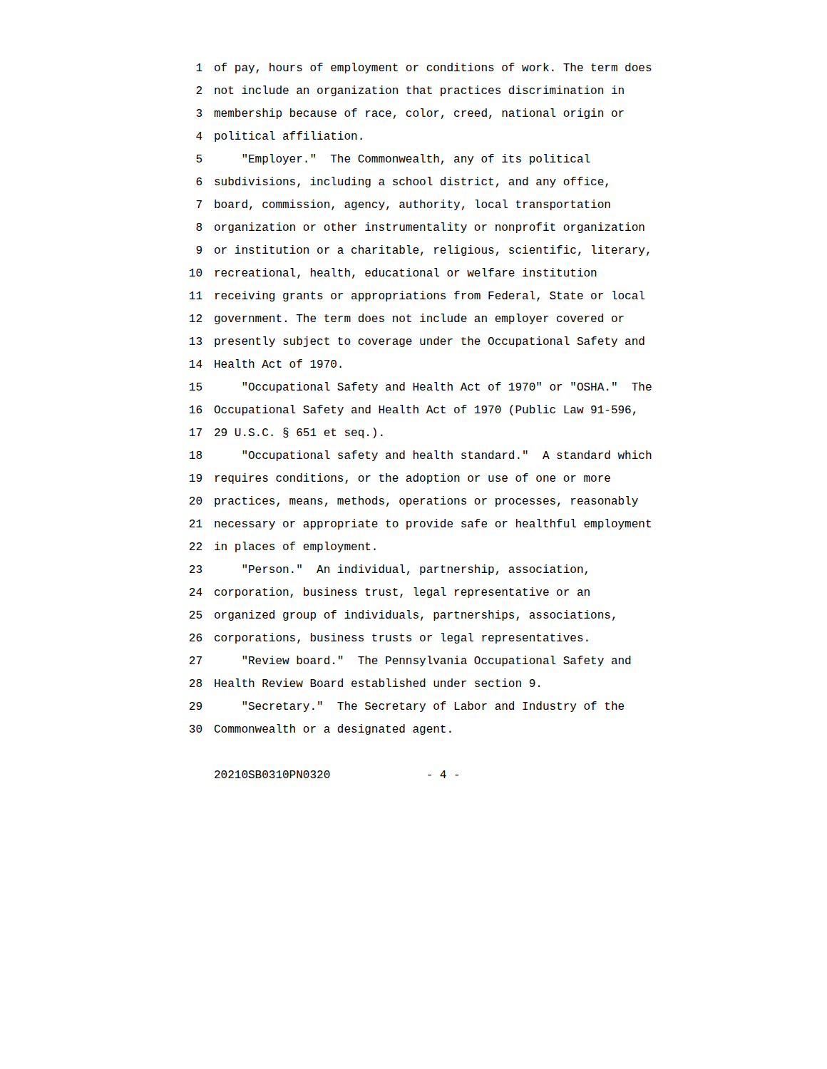of pay, hours of employment or conditions of work. The term does
not include an organization that practices discrimination in
membership because of race, color, creed, national origin or
political affiliation.
"Employer." The Commonwealth, any of its political
subdivisions, including a school district, and any office,
board, commission, agency, authority, local transportation
organization or other instrumentality or nonprofit organization
or institution or a charitable, religious, scientific, literary,
recreational, health, educational or welfare institution
receiving grants or appropriations from Federal, State or local
government. The term does not include an employer covered or
presently subject to coverage under the Occupational Safety and
Health Act of 1970.
"Occupational Safety and Health Act of 1970" or "OSHA." The
Occupational Safety and Health Act of 1970 (Public Law 91-596,
29 U.S.C. § 651 et seq.).
"Occupational safety and health standard." A standard which
requires conditions, or the adoption or use of one or more
practices, means, methods, operations or processes, reasonably
necessary or appropriate to provide safe or healthful employment
in places of employment.
"Person." An individual, partnership, association,
corporation, business trust, legal representative or an
organized group of individuals, partnerships, associations,
corporations, business trusts or legal representatives.
"Review board." The Pennsylvania Occupational Safety and
Health Review Board established under section 9.
"Secretary." The Secretary of Labor and Industry of the
Commonwealth or a designated agent.
20210SB0310PN0320 - 4 -